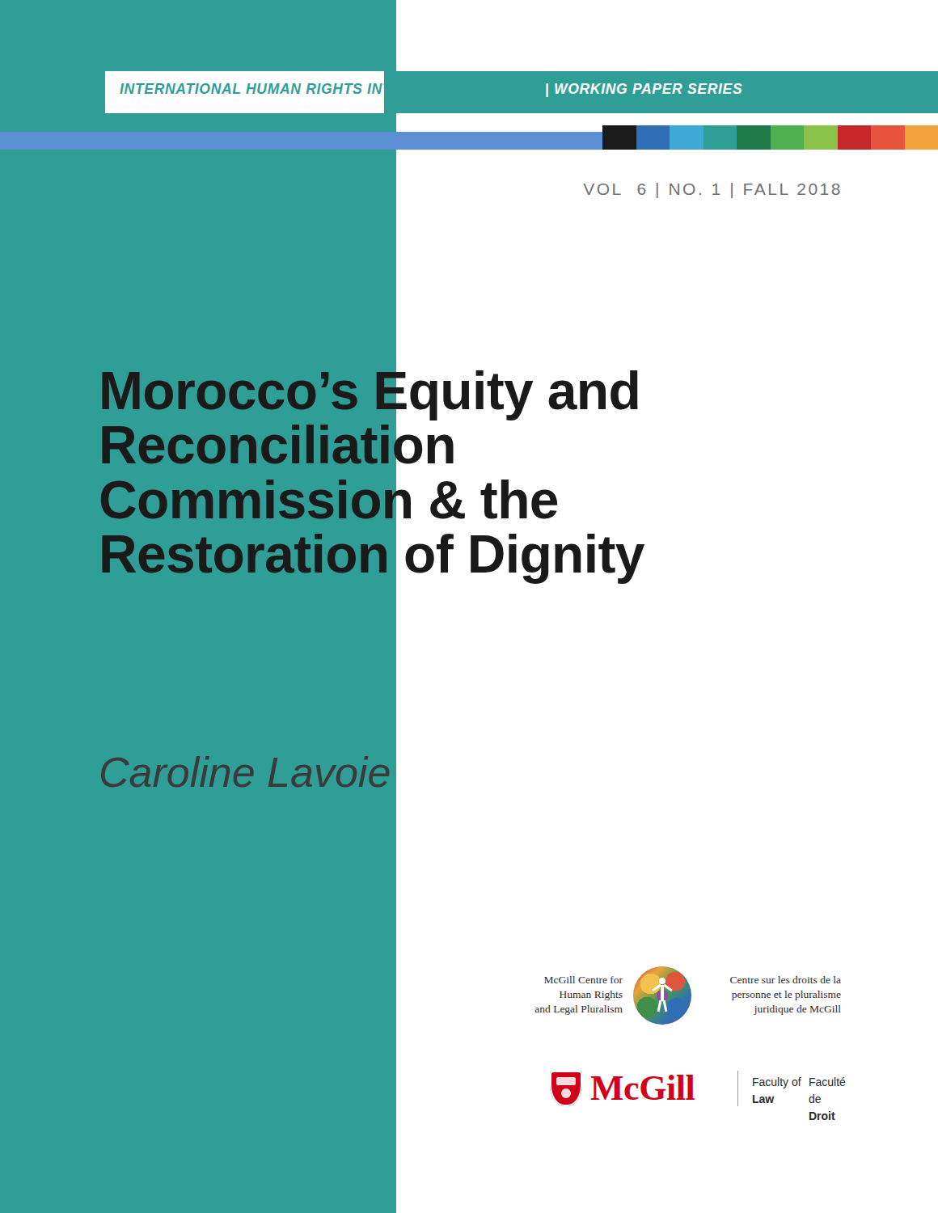INTERNATIONAL HUMAN RIGHTS INTERNSHIP PROGRAM | WORKING PAPER SERIES
VOL 6 | NO. 1 | FALL 2018
Morocco’s Equity and Reconciliation Commission & the Restoration of Dignity
Caroline Lavoie
McGill Centre for
Human Rights
and Legal Pluralism
Centre sur les droits de la
personne et le pluralisme
juridique de McGill
McGill
Faculty of
Law
Faculté de
Droit